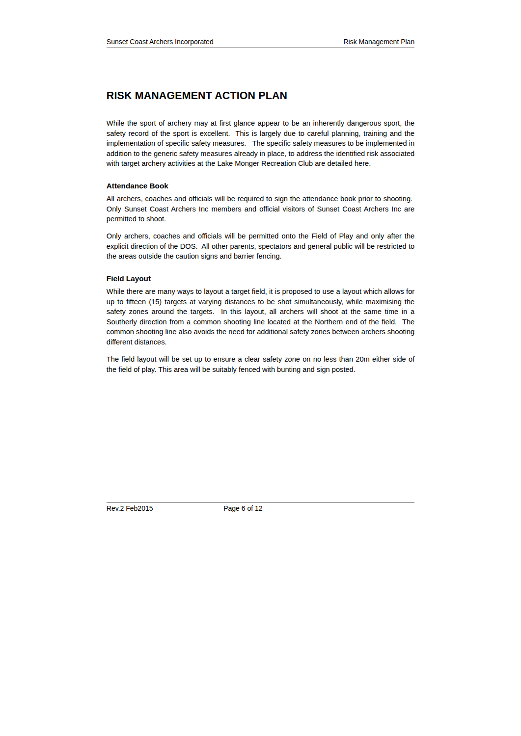Sunset Coast Archers Incorporated
Risk Management Plan
RISK MANAGEMENT ACTION PLAN
While the sport of archery may at first glance appear to be an inherently dangerous sport, the safety record of the sport is excellent. This is largely due to careful planning, training and the implementation of specific safety measures. The specific safety measures to be implemented in addition to the generic safety measures already in place, to address the identified risk associated with target archery activities at the Lake Monger Recreation Club are detailed here.
Attendance Book
All archers, coaches and officials will be required to sign the attendance book prior to shooting. Only Sunset Coast Archers Inc members and official visitors of Sunset Coast Archers Inc are permitted to shoot.
Only archers, coaches and officials will be permitted onto the Field of Play and only after the explicit direction of the DOS. All other parents, spectators and general public will be restricted to the areas outside the caution signs and barrier fencing.
Field Layout
While there are many ways to layout a target field, it is proposed to use a layout which allows for up to fifteen (15) targets at varying distances to be shot simultaneously, while maximising the safety zones around the targets. In this layout, all archers will shoot at the same time in a Southerly direction from a common shooting line located at the Northern end of the field. The common shooting line also avoids the need for additional safety zones between archers shooting different distances.
The field layout will be set up to ensure a clear safety zone on no less than 20m either side of the field of play. This area will be suitably fenced with bunting and sign posted.
Rev.2 Feb2015
Page 6 of 12